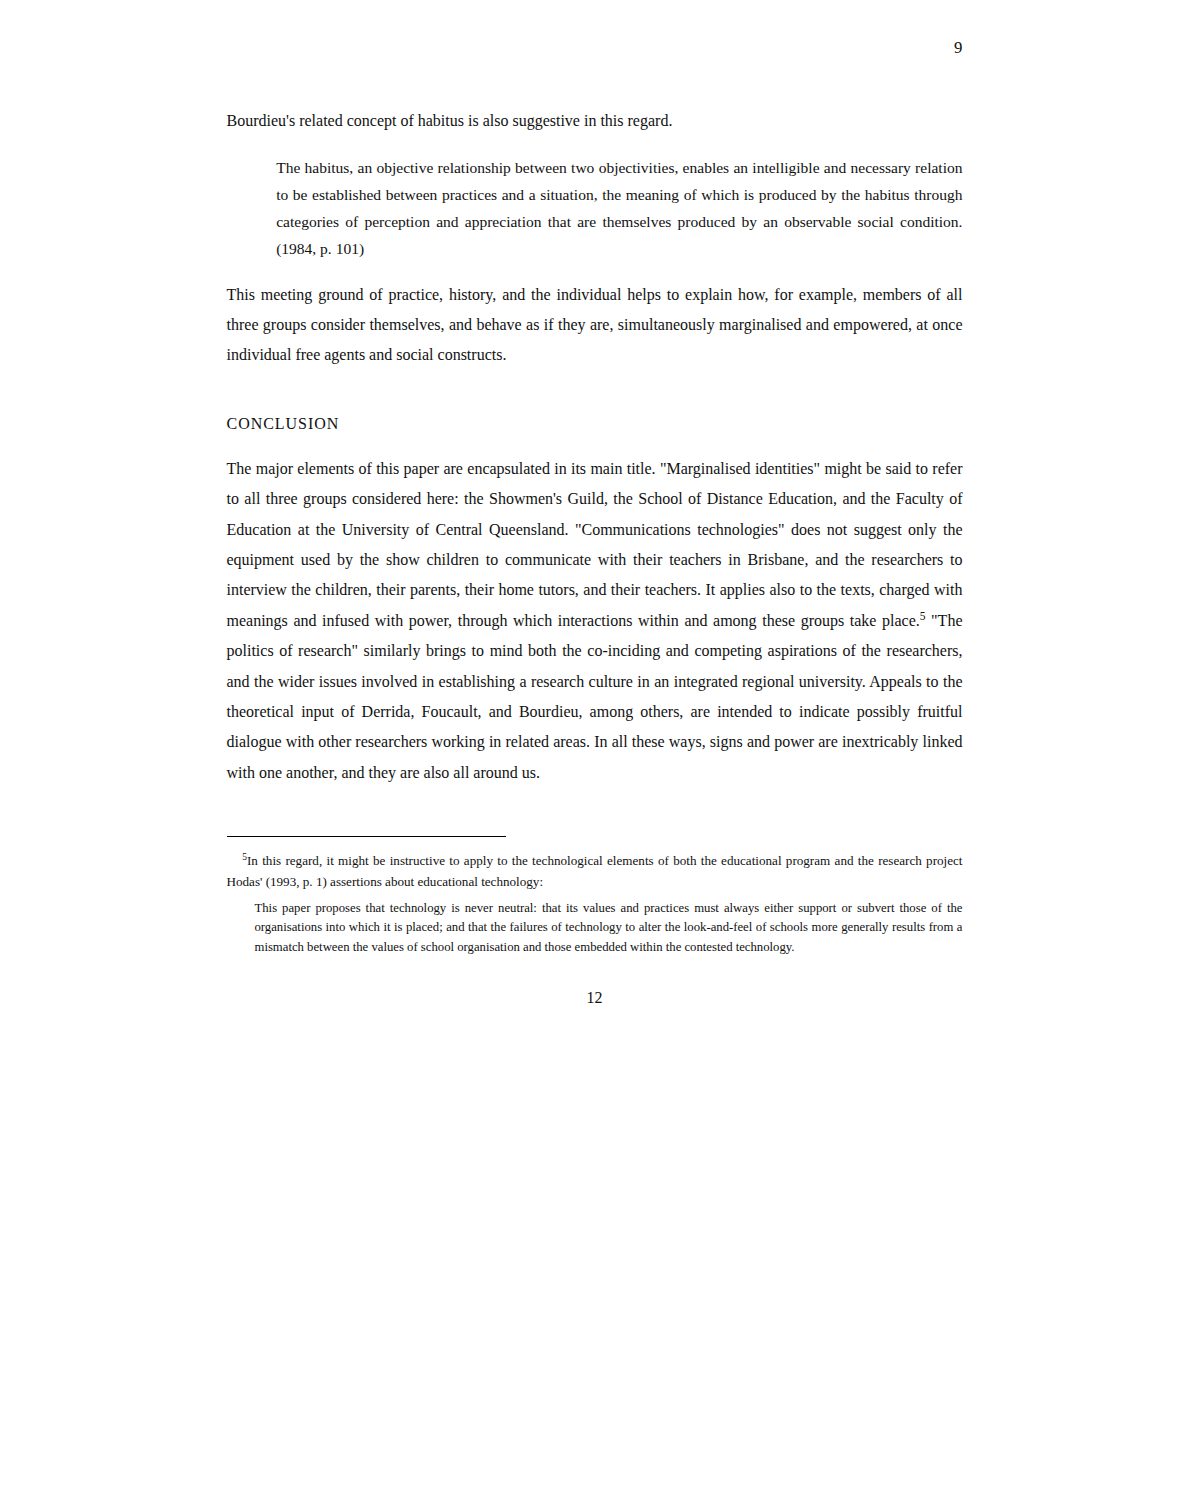9
Bourdieu's related concept of habitus is also suggestive in this regard.
The habitus, an objective relationship between two objectivities, enables an intelligible and necessary relation to be established between practices and a situation, the meaning of which is produced by the habitus through categories of perception and appreciation that are themselves produced by an observable social condition. (1984, p. 101)
This meeting ground of practice, history, and the individual helps to explain how, for example, members of all three groups consider themselves, and behave as if they are, simultaneously marginalised and empowered, at once individual free agents and social constructs.
Conclusion
The major elements of this paper are encapsulated in its main title. "Marginalised identities" might be said to refer to all three groups considered here: the Showmen's Guild, the School of Distance Education, and the Faculty of Education at the University of Central Queensland. "Communications technologies" does not suggest only the equipment used by the show children to communicate with their teachers in Brisbane, and the researchers to interview the children, their parents, their home tutors, and their teachers. It applies also to the texts, charged with meanings and infused with power, through which interactions within and among these groups take place.5 "The politics of research" similarly brings to mind both the co-inciding and competing aspirations of the researchers, and the wider issues involved in establishing a research culture in an integrated regional university. Appeals to the theoretical input of Derrida, Foucault, and Bourdieu, among others, are intended to indicate possibly fruitful dialogue with other researchers working in related areas. In all these ways, signs and power are inextricably linked with one another, and they are also all around us.
5In this regard, it might be instructive to apply to the technological elements of both the educational program and the research project Hodas' (1993, p. 1) assertions about educational technology:
This paper proposes that technology is never neutral: that its values and practices must always either support or subvert those of the organisations into which it is placed; and that the failures of technology to alter the look-and-feel of schools more generally results from a mismatch between the values of school organisation and those embedded within the contested technology.
12